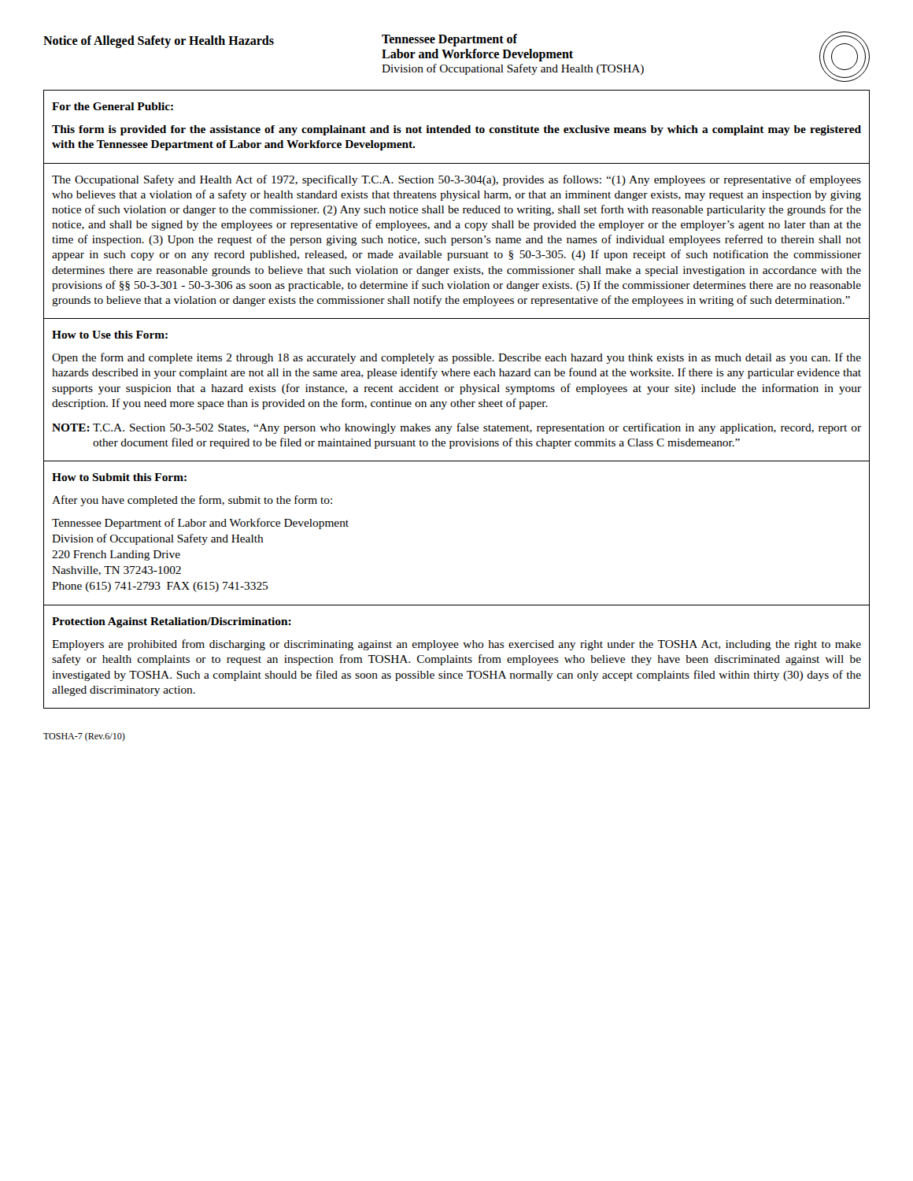Notice of Alleged Safety or Health Hazards
Tennessee Department of
Labor and Workforce Development
Division of Occupational Safety and Health (TOSHA)
THE GREAT SEAL OF AGRICULTURE
COMMERCE THE STATE OF TENNESSEE
| For the General Public: This form is provided for the assistance of any complainant and is not intended to constitute the exclusive means by which a complaint may be registered with the Tennessee Department of Labor and Workforce Development. |
| The Occupational Safety and Health Act of 1972, specifically T.C.A. Section 50-3-304(a), provides as follows: “(1) Any employees or representative of employees who believes that a violation of a safety or health standard exists that threatens physical harm, or that an imminent danger exists, may request an inspection by giving notice of such violation or danger to the commissioner. (2) Any such notice shall be reduced to writing, shall set forth with reasonable particularity the grounds for the notice, and shall be signed by the employees or representative of employees, and a copy shall be provided the employer or the employer’s agent no later than at the time of inspection. (3) Upon the request of the person giving such notice, such person’s name and the names of individual employees referred to therein shall not appear in such copy or on any record published, released, or made available pursuant to § 50-3-305. (4) If upon receipt of such notification the commissioner determines there are reasonable grounds to believe that such violation or danger exists, the commissioner shall make a special investigation in accordance with the provisions of §§ 50-3-301 - 50-3-306 as soon as practicable, to determine if such violation or danger exists. (5) If the commissioner determines there are no reasonable grounds to believe that a violation or danger exists the commissioner shall notify the employees or representative of the employees in writing of such determination.” |
| How to Use this Form: Open the form and complete items 2 through 18 as accurately and completely as possible. Describe each hazard you think exists in as much detail as you can. If the hazards described in your complaint are not all in the same area, please identify where each hazard can be found at the worksite. If there is any particular evidence that supports your suspicion that a hazard exists (for instance, a recent accident or physical symptoms of employees at your site) include the information in your description. If you need more space than is provided on the form, continue on any other sheet of paper. NOTE: T.C.A. Section 50-3-502 States, “Any person who knowingly makes any false statement, representation or certification in any application, record, report or other document filed or required to be filed or maintained pursuant to the provisions of this chapter commits a Class C misdemeanor.” |
| How to Submit this Form: After you have completed the form, submit to the form to: Tennessee Department of Labor and Workforce Development Division of Occupational Safety and Health 220 French Landing Drive Nashville, TN 37243-1002 Phone (615) 741-2793 FAX (615) 741-3325 |
| Protection Against Retaliation/Discrimination: Employers are prohibited from discharging or discriminating against an employee who has exercised any right under the TOSHA Act, including the right to make safety or health complaints or to request an inspection from TOSHA. Complaints from employees who believe they have been discriminated against will be investigated by TOSHA. Such a complaint should be filed as soon as possible since TOSHA normally can only accept complaints filed within thirty (30) days of the alleged discriminatory action. |
TOSHA-7 (Rev.6/10)